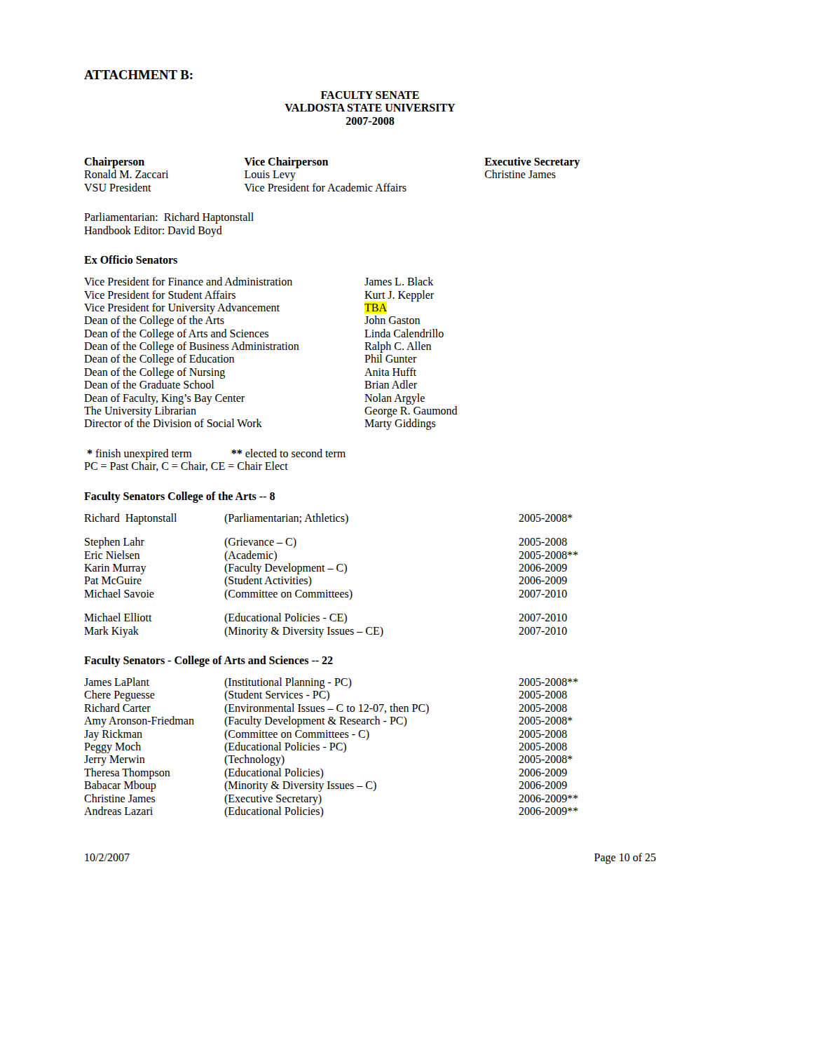ATTACHMENT B:
FACULTY SENATE
VALDOSTA STATE UNIVERSITY
2007-2008
| Chairperson | Vice Chairperson | Executive Secretary |
| Ronald M. Zaccari | Louis Levy | Christine James |
| VSU President | Vice President for Academic Affairs | |
Parliamentarian: Richard Haptonstall
Handbook Editor: David Boyd
Ex Officio Senators
| Vice President for Finance and Administration | James L. Black |
| Vice President for Student Affairs | Kurt J. Keppler |
| Vice President for University Advancement | TBA |
| Dean of the College of the Arts | John Gaston |
| Dean of the College of Arts and Sciences | Linda Calendrillo |
| Dean of the College of Business Administration | Ralph C. Allen |
| Dean of the College of Education | Phil Gunter |
| Dean of the College of Nursing | Anita Hufft |
| Dean of the Graduate School | Brian Adler |
| Dean of Faculty, King’s Bay Center | Nolan Argyle |
| The University Librarian | George R. Gaumond |
| Director of the Division of Social Work | Marty Giddings |
* finish unexpired term ** elected to second term
PC = Past Chair, C = Chair, CE = Chair Elect
Faculty Senators College of the Arts -- 8
| Richard Haptonstall | (Parliamentarian; Athletics) | 2005-2008* |
| Stephen Lahr | (Grievance – C) | 2005-2008 |
| Eric Nielsen | (Academic) | 2005-2008** |
| Karin Murray | (Faculty Development – C) | 2006-2009 |
| Pat McGuire | (Student Activities) | 2006-2009 |
| Michael Savoie | (Committee on Committees) | 2007-2010 |
| Michael Elliott | (Educational Policies - CE) | 2007-2010 |
| Mark Kiyak | (Minority & Diversity Issues – CE) | 2007-2010 |
Faculty Senators - College of Arts and Sciences -- 22
| James LaPlant | (Institutional Planning - PC) | 2005-2008** |
| Chere Peguesse | (Student Services - PC) | 2005-2008 |
| Richard Carter | (Environmental Issues – C to 12-07, then PC) | 2005-2008 |
| Amy Aronson-Friedman | (Faculty Development & Research - PC) | 2005-2008* |
| Jay Rickman | (Committee on Committees - C) | 2005-2008 |
| Peggy Moch | (Educational Policies - PC) | 2005-2008 |
| Jerry Merwin | (Technology) | 2005-2008* |
| Theresa Thompson | (Educational Policies) | 2006-2009 |
| Babacar Mboup | (Minority & Diversity Issues – C) | 2006-2009 |
| Christine James | (Executive Secretary) | 2006-2009** |
| Andreas Lazari | (Educational Policies) | 2006-2009** |
10/2/2007 Page 10 of 25